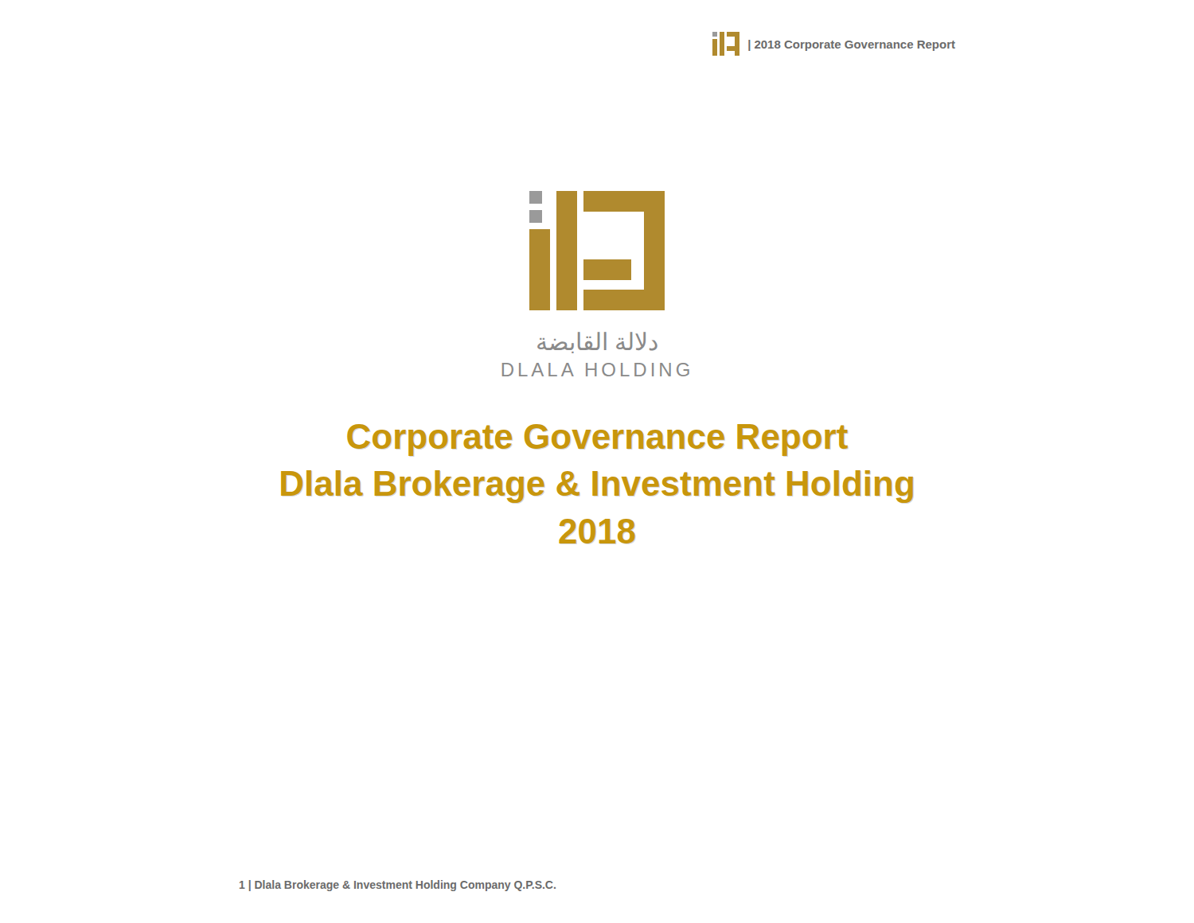|2018 Corporate Governance Report
دلالة القابضة
DLALA HOLDING
Corporate Governance Report
Dlala Brokerage & Investment Holding
2018
1 | Dlala Brokerage & Investment Holding Company Q.P.S.C.